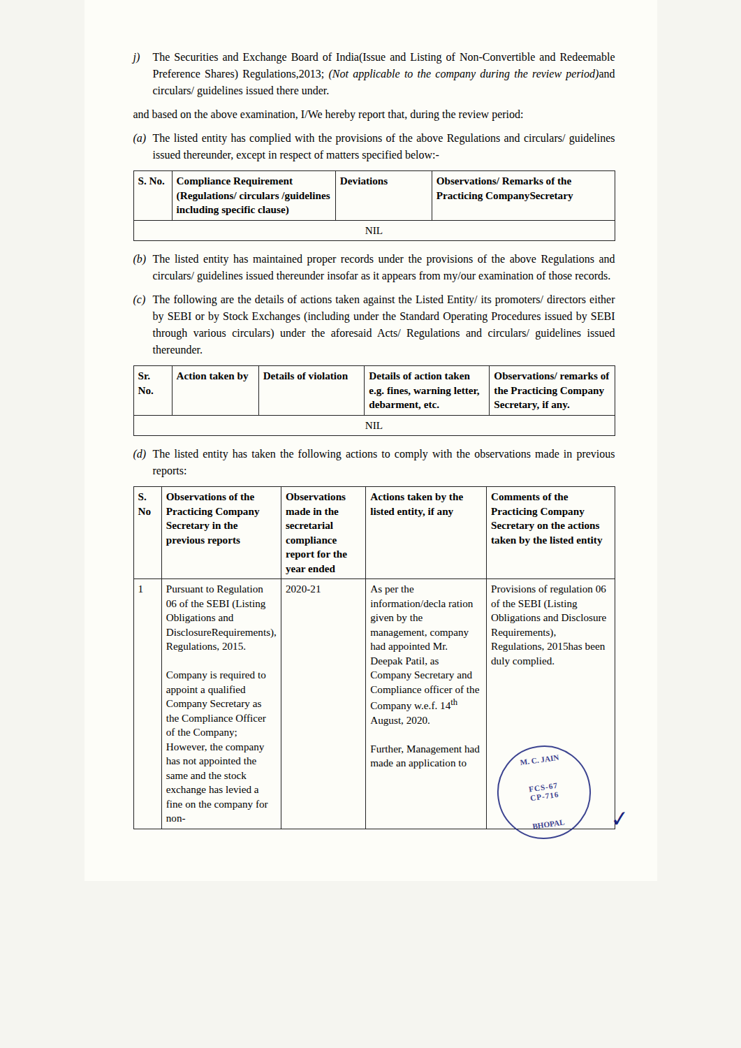j)
The Securities and Exchange Board of India(Issue and Listing of Non-Convertible and Redeemable Preference Shares) Regulations,2013; (Not applicable to the company during the review period) and circulars/ guidelines issued there under.
and based on the above examination, I/We hereby report that, during the review period:
(a)
The listed entity has complied with the provisions of the above Regulations and circulars/ guidelines issued thereunder, except in respect of matters specified below:-
| S. No. | Compliance Requirement (Regulations/ circulars /guidelines including specific clause) | Deviations | Observations/ Remarks of the Practicing CompanySecretary |
| --- | --- | --- | --- |
| NIL |
(b)
The listed entity has maintained proper records under the provisions of the above Regulations and circulars/ guidelines issued thereunder insofar as it appears from my/our examination of those records.
(c)
The following are the details of actions taken against the Listed Entity/ its promoters/ directors either by SEBI or by Stock Exchanges (including under the Standard Operating Procedures issued by SEBI through various circulars) under the aforesaid Acts/ Regulations and circulars/ guidelines issued thereunder.
| Sr. No. | Action taken by | Details of violation | Details of action taken e.g. fines, warning letter, debarment, etc. | Observations/ remarks of the Practicing Company Secretary, if any. |
| --- | --- | --- | --- | --- |
| NIL |
(d)
The listed entity has taken the following actions to comply with the observations made in previous reports:
| S. No | Observations of the Practicing Company Secretary in the previous reports | Observations made in the secretarial compliance report for the year ended | Actions taken by the listed entity, if any | Comments of the Practicing Company Secretary on the actions taken by the listed entity |
| --- | --- | --- | --- | --- |
| 1 | Pursuant to Regulation 06 of the SEBI (Listing Obligations and DisclosureRequirements), Regulations, 2015. Company is required to appoint a qualified Company Secretary as the Compliance Officer of the Company; However, the company has not appointed the same and the stock exchange has levied a fine on the company for non- | 2020-21 | As per the information/decla ration given by the management, company had appointed Mr. Deepak Patil, as Company Secretary and Compliance officer of the Company w.e.f. 14 th August, 2020. Further, Management had made an application to | Provisions of regulation 06 of the SEBI (Listing Obligations and Disclosure Requirements), Regulations, 2015has been duly complied. |
M. C. JAIN
FCS-67
CP-716
BHOPAL
✓